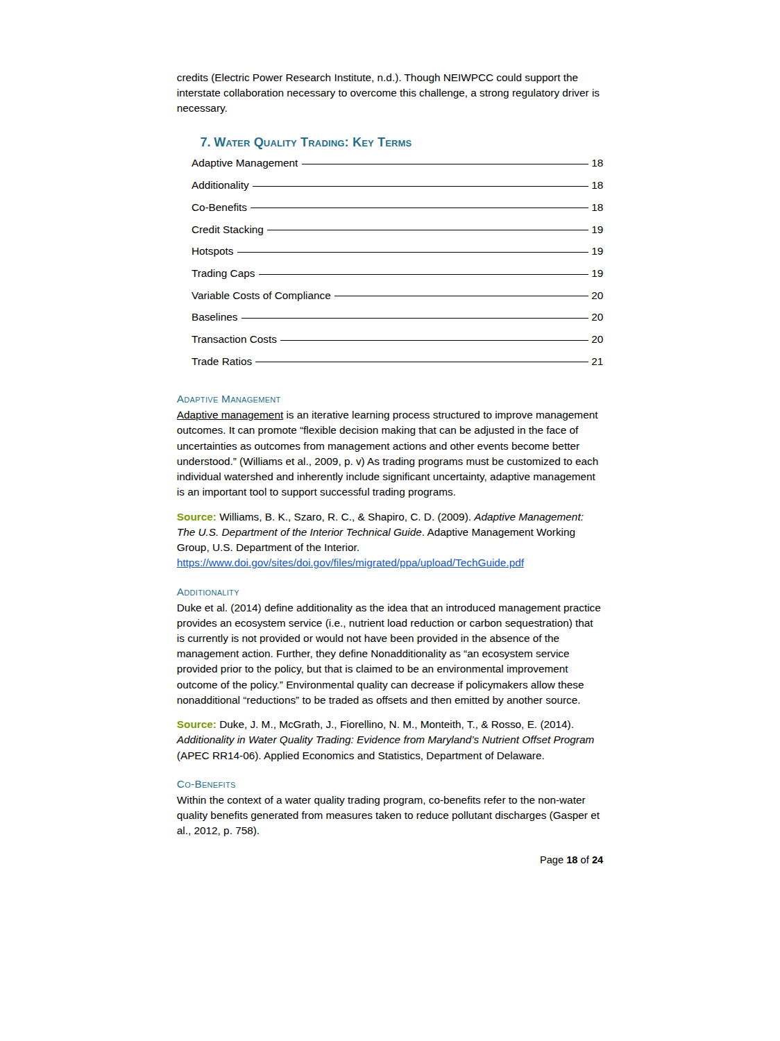credits (Electric Power Research Institute, n.d.). Though NEIWPCC could support the interstate collaboration necessary to overcome this challenge, a strong regulatory driver is necessary.
7. Water Quality Trading: Key Terms
Adaptive Management 18
Additionality 18
Co-Benefits 18
Credit Stacking 19
Hotspots 19
Trading Caps 19
Variable Costs of Compliance 20
Baselines 20
Transaction Costs 20
Trade Ratios 21
Adaptive Management
Adaptive management is an iterative learning process structured to improve management outcomes. It can promote “flexible decision making that can be adjusted in the face of uncertainties as outcomes from management actions and other events become better understood.” (Williams et al., 2009, p. v) As trading programs must be customized to each individual watershed and inherently include significant uncertainty, adaptive management is an important tool to support successful trading programs.
Source: Williams, B. K., Szaro, R. C., & Shapiro, C. D. (2009). Adaptive Management: The U.S. Department of the Interior Technical Guide. Adaptive Management Working Group, U.S. Department of the Interior.
https://www.doi.gov/sites/doi.gov/files/migrated/ppa/upload/TechGuide.pdf
Additionality
Duke et al. (2014) define additionality as the idea that an introduced management practice provides an ecosystem service (i.e., nutrient load reduction or carbon sequestration) that is currently is not provided or would not have been provided in the absence of the management action. Further, they define Nonadditionality as “an ecosystem service provided prior to the policy, but that is claimed to be an environmental improvement outcome of the policy.” Environmental quality can decrease if policymakers allow these nonadditional “reductions” to be traded as offsets and then emitted by another source.
Source: Duke, J. M., McGrath, J., Fiorellino, N. M., Monteith, T., & Rosso, E. (2014). Additionality in Water Quality Trading: Evidence from Maryland’s Nutrient Offset Program (APEC RR14-06). Applied Economics and Statistics, Department of Delaware.
Co-Benefits
Within the context of a water quality trading program, co-benefits refer to the non-water quality benefits generated from measures taken to reduce pollutant discharges (Gasper et al., 2012, p. 758).
Page 18 of 24